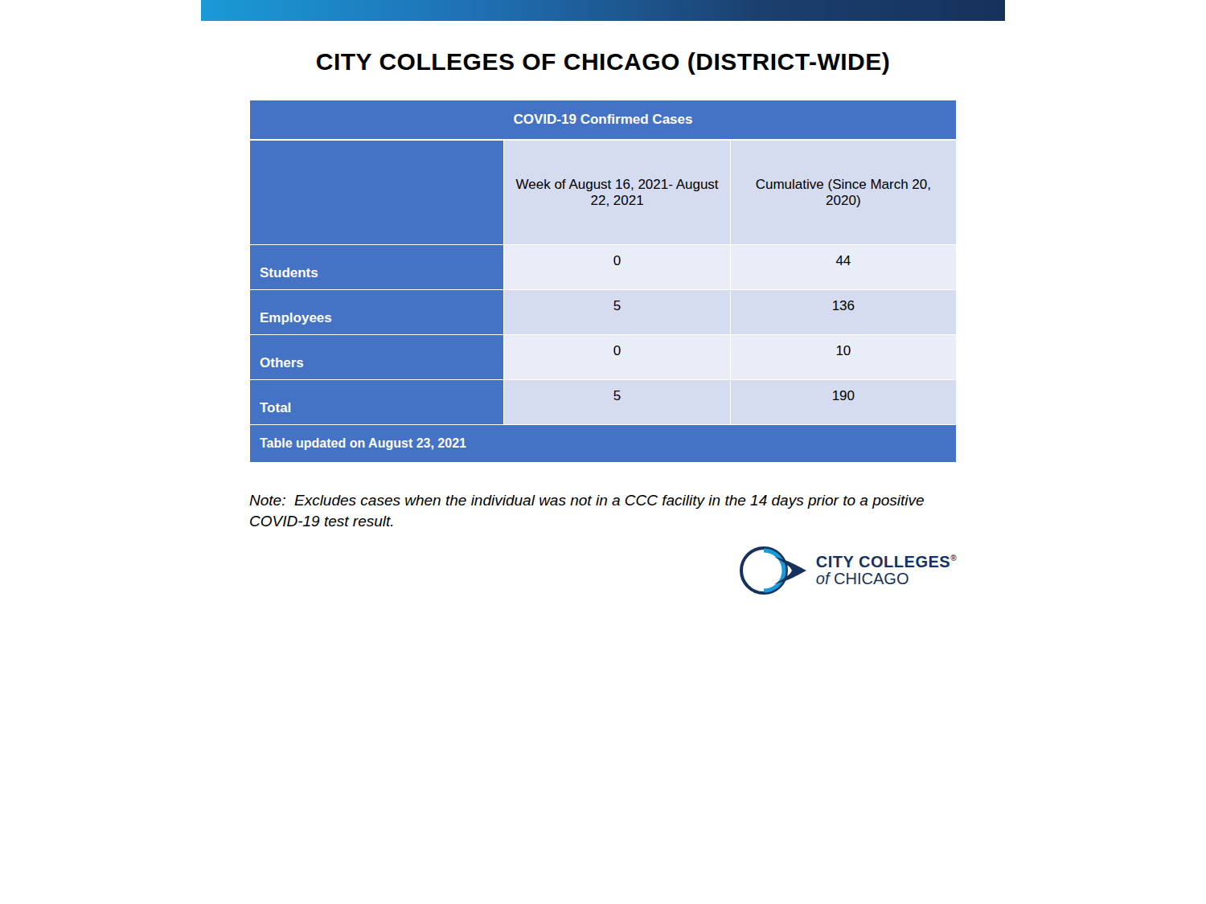CITY COLLEGES OF CHICAGO (DISTRICT-WIDE)
COVID-19 Confirmed Cases
| | Week of August 16, 2021- August 22, 2021 | Cumulative (Since March 20, 2020) |
| --- | --- | --- |
| Students | 0 | 44 |
| Employees | 5 | 136 |
| Others | 0 | 10 |
| Total | 5 | 190 |
| Table updated on August 23, 2021 |
Note: Excludes cases when the individual was not in a CCC facility in the 14 days prior to a positive COVID-19 test result.
CITY COLLEGES®
of CHICAGO